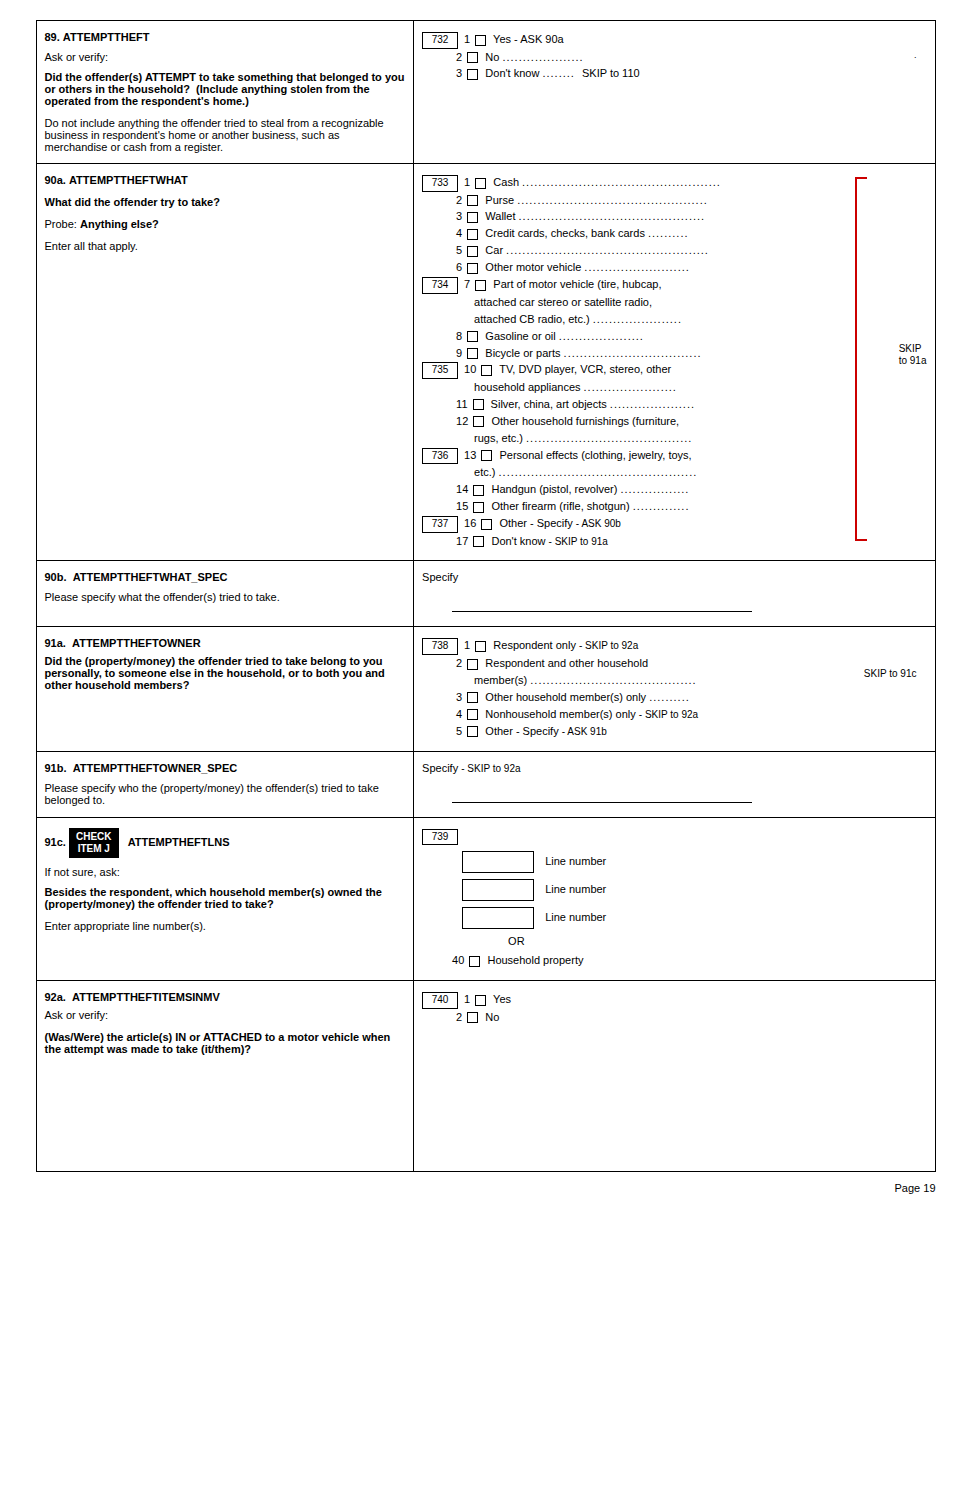| 89. ATTEMPTTHEFT Ask or verify: Did the offender(s) ATTEMPT to take something that belonged to you or others in the household? (Include anything stolen from the operated from the respondent's home.) Do not include anything the offender tried to steal from a recognizable business in respondent's home or another business, such as merchandise or cash from a register. | . 732 1 Yes - ASK 90a 2 No .................... 3 Don't know ........ SKIP to 110 |
| 90a. ATTEMPTTHEFTWHAT What did the offender try to take? Probe: Anything else? Enter all that apply. | SKIP to 91a 733 1 Cash ................................................. 2 Purse ............................................... 3 Wallet .............................................. 4 Credit cards, checks, bank cards .......... 5 Car .................................................. 6 Other motor vehicle .......................... 734 7 Part of motor vehicle (tire, hubcap, attached car stereo or satellite radio, attached CB radio, etc.) ...................... 8 Gasoline or oil ..................... 9 Bicycle or parts .................................. 735 10 TV, DVD player, VCR, stereo, other household appliances ....................... 11 Silver, china, art objects ..................... 12 Other household furnishings (furniture, rugs, etc.) ......................................... 736 13 Personal effects (clothing, jewelry, toys, etc.) ................................................. 14 Handgun (pistol, revolver) ................. 15 Other firearm (rifle, shotgun) .............. 737 16 Other - Specify - ASK 90b 17 Don't know - SKIP to 91a |
| 90b. ATTEMPTTHEFTWHAT_SPEC Please specify what the offender(s) tried to take. | Specify |
| 91a. ATTEMPTTHEFTOWNER Did the (property/money) the offender tried to take belong to you personally, to someone else in the household, or to both you and other household members? | 738 1 Respondent only - SKIP to 92a 2 Respondent and other household member(s) ......................................... 3 Other household member(s) only .......... 4 Nonhousehold member(s) only - SKIP to 92a 5 Other - Specify - ASK 91b SKIP to 91c |
| 91b. ATTEMPTTHEFTOWNER_SPEC Please specify who the (property/money) the offender(s) tried to take belonged to. | Specify - SKIP to 92a |
| 91c. CHECK ITEM J ATTEMPTHEFTLNS If not sure, ask: Besides the respondent, which household member(s) owned the (property/money) the offender tried to take? Enter appropriate line number(s). | 739 Line number Line number Line number OR 40 Household property |
| 92a. ATTEMPTTHEFTITEMSINMV Ask or verify: (Was/Were) the article(s) IN or ATTACHED to a motor vehicle when the attempt was made to take (it/them)? | 740 1 Yes 2 No |
Page 19